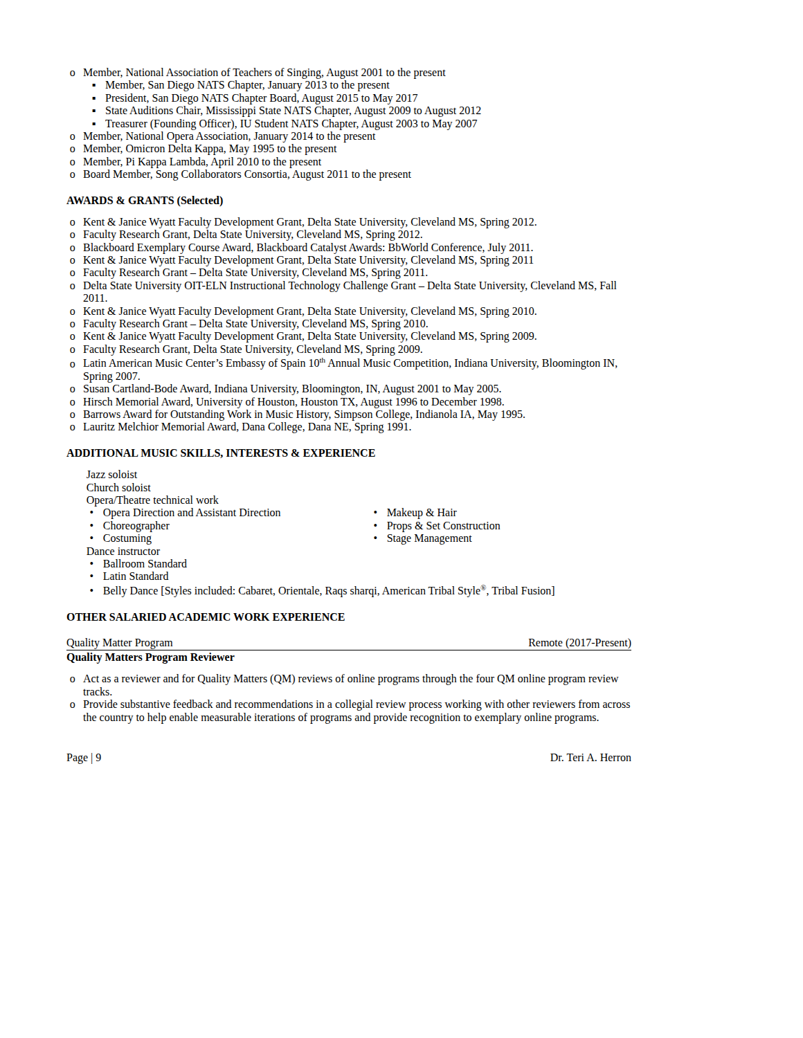Member, National Association of Teachers of Singing, August 2001 to the present
Member, San Diego NATS Chapter, January 2013 to the present
President, San Diego NATS Chapter Board, August 2015 to May 2017
State Auditions Chair, Mississippi State NATS Chapter, August 2009 to August 2012
Treasurer (Founding Officer), IU Student NATS Chapter, August 2003 to May 2007
Member, National Opera Association, January 2014 to the present
Member, Omicron Delta Kappa, May 1995 to the present
Member, Pi Kappa Lambda, April 2010 to the present
Board Member, Song Collaborators Consortia, August 2011 to the present
AWARDS & GRANTS (Selected)
Kent & Janice Wyatt Faculty Development Grant, Delta State University, Cleveland MS, Spring 2012.
Faculty Research Grant, Delta State University, Cleveland MS, Spring 2012.
Blackboard Exemplary Course Award, Blackboard Catalyst Awards: BbWorld Conference, July 2011.
Kent & Janice Wyatt Faculty Development Grant, Delta State University, Cleveland MS, Spring 2011
Faculty Research Grant – Delta State University, Cleveland MS, Spring 2011.
Delta State University OIT-ELN Instructional Technology Challenge Grant – Delta State University, Cleveland MS, Fall 2011.
Kent & Janice Wyatt Faculty Development Grant, Delta State University, Cleveland MS, Spring 2010.
Faculty Research Grant – Delta State University, Cleveland MS, Spring 2010.
Kent & Janice Wyatt Faculty Development Grant, Delta State University, Cleveland MS, Spring 2009.
Faculty Research Grant, Delta State University, Cleveland MS, Spring 2009.
Latin American Music Center’s Embassy of Spain 10th Annual Music Competition, Indiana University, Bloomington IN, Spring 2007.
Susan Cartland-Bode Award, Indiana University, Bloomington, IN, August 2001 to May 2005.
Hirsch Memorial Award, University of Houston, Houston TX, August 1996 to December 1998.
Barrows Award for Outstanding Work in Music History, Simpson College, Indianola IA, May 1995.
Lauritz Melchior Memorial Award, Dana College, Dana NE, Spring 1991.
ADDITIONAL MUSIC SKILLS, INTERESTS & EXPERIENCE
Jazz soloist
Church soloist
Opera/Theatre technical work
Opera Direction and Assistant Direction
Choreographer
Costuming
Makeup & Hair
Props & Set Construction
Stage Management
Dance instructor
Ballroom Standard
Latin Standard
Belly Dance [Styles included: Cabaret, Orientale, Raqs sharqi, American Tribal Style®, Tribal Fusion]
OTHER SALARIED ACADEMIC WORK EXPERIENCE
Quality Matter Program Remote (2017-Present)
Quality Matters Program Reviewer
Act as a reviewer and for Quality Matters (QM) reviews of online programs through the four QM online program review tracks.
Provide substantive feedback and recommendations in a collegial review process working with other reviewers from across the country to help enable measurable iterations of programs and provide recognition to exemplary online programs.
Page | 9 Dr. Teri A. Herron